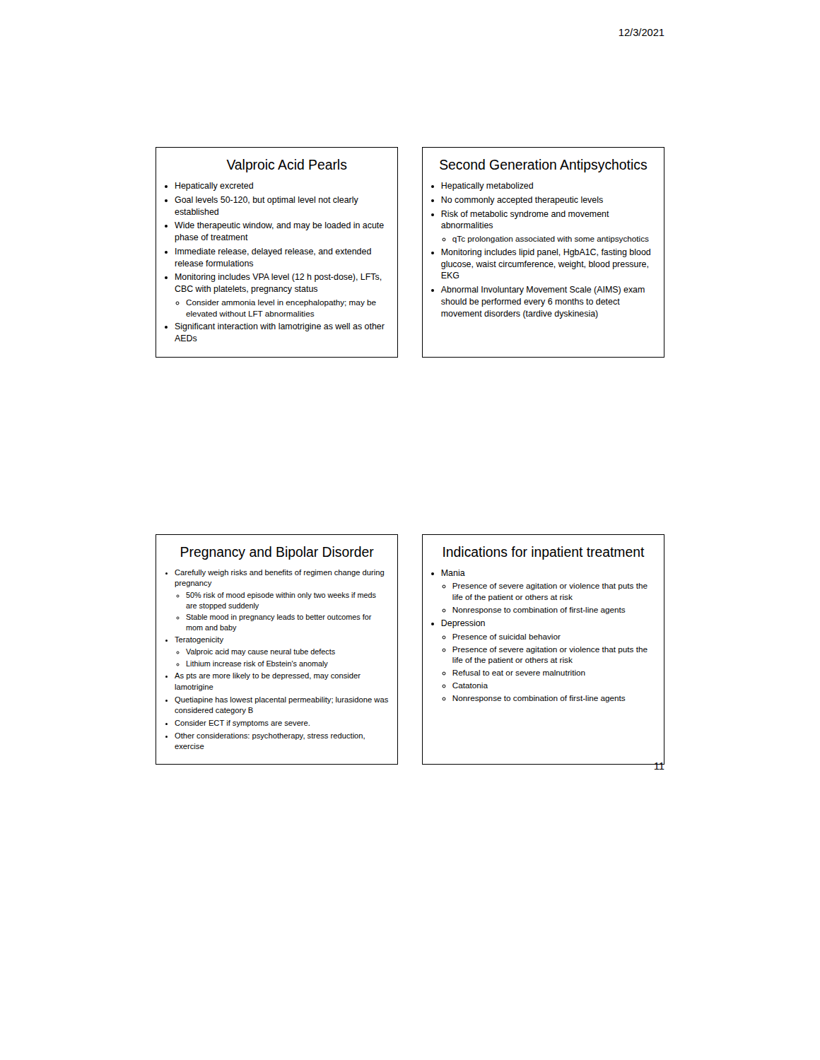12/3/2021
Valproic Acid Pearls
Hepatically excreted
Goal levels 50-120, but optimal level not clearly established
Wide therapeutic window, and may be loaded in acute phase of treatment
Immediate release, delayed release, and extended release formulations
Monitoring includes VPA level (12 h post-dose), LFTs, CBC with platelets, pregnancy status
Consider ammonia level in encephalopathy; may be elevated without LFT abnormalities
Significant interaction with lamotrigine as well as other AEDs
Second Generation Antipsychotics
Hepatically metabolized
No commonly accepted therapeutic levels
Risk of metabolic syndrome and movement abnormalities
qTc prolongation associated with some antipsychotics
Monitoring includes lipid panel, HgbA1C, fasting blood glucose, waist circumference, weight, blood pressure, EKG
Abnormal Involuntary Movement Scale (AIMS) exam should be performed every 6 months to detect movement disorders (tardive dyskinesia)
Pregnancy and Bipolar Disorder
Carefully weigh risks and benefits of regimen change during pregnancy
50% risk of mood episode within only two weeks if meds are stopped suddenly
Stable mood in pregnancy leads to better outcomes for mom and baby
Teratogenicity
Valproic acid may cause neural tube defects
Lithium increase risk of Ebstein's anomaly
As pts are more likely to be depressed, may consider lamotrigine
Quetiapine has lowest placental permeability; lurasidone was considered category B
Consider ECT if symptoms are severe.
Other considerations: psychotherapy, stress reduction, exercise
Indications for inpatient treatment
Mania
Presence of severe agitation or violence that puts the life of the patient or others at risk
Nonresponse to combination of first-line agents
Depression
Presence of suicidal behavior
Presence of severe agitation or violence that puts the life of the patient or others at risk
Refusal to eat or severe malnutrition
Catatonia
Nonresponse to combination of first-line agents
11